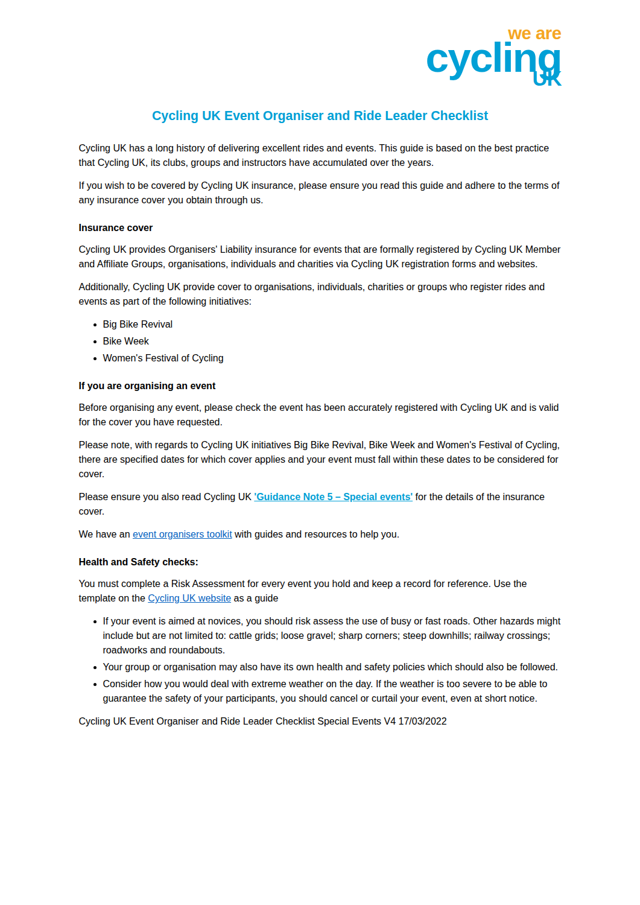we are cycling UK
Cycling UK Event Organiser and Ride Leader Checklist
Cycling UK has a long history of delivering excellent rides and events. This guide is based on the best practice that Cycling UK, its clubs, groups and instructors have accumulated over the years.
If you wish to be covered by Cycling UK insurance, please ensure you read this guide and adhere to the terms of any insurance cover you obtain through us.
Insurance cover
Cycling UK provides Organisers' Liability insurance for events that are formally registered by Cycling UK Member and Affiliate Groups, organisations, individuals and charities via Cycling UK registration forms and websites.
Additionally, Cycling UK provide cover to organisations, individuals, charities or groups who register rides and events as part of the following initiatives:
Big Bike Revival
Bike Week
Women's Festival of Cycling
If you are organising an event
Before organising any event, please check the event has been accurately registered with Cycling UK and is valid for the cover you have requested.
Please note, with regards to Cycling UK initiatives Big Bike Revival, Bike Week and Women's Festival of Cycling, there are specified dates for which cover applies and your event must fall within these dates to be considered for cover.
Please ensure you also read Cycling UK 'Guidance Note 5 – Special events' for the details of the insurance cover.
We have an event organisers toolkit with guides and resources to help you.
Health and Safety checks:
You must complete a Risk Assessment for every event you hold and keep a record for reference. Use the template on the Cycling UK website as a guide
If your event is aimed at novices, you should risk assess the use of busy or fast roads. Other hazards might include but are not limited to: cattle grids; loose gravel; sharp corners; steep downhills; railway crossings; roadworks and roundabouts.
Your group or organisation may also have its own health and safety policies which should also be followed.
Consider how you would deal with extreme weather on the day. If the weather is too severe to be able to guarantee the safety of your participants, you should cancel or curtail your event, even at short notice.
Cycling UK Event Organiser and Ride Leader Checklist Special Events V4 17/03/2022